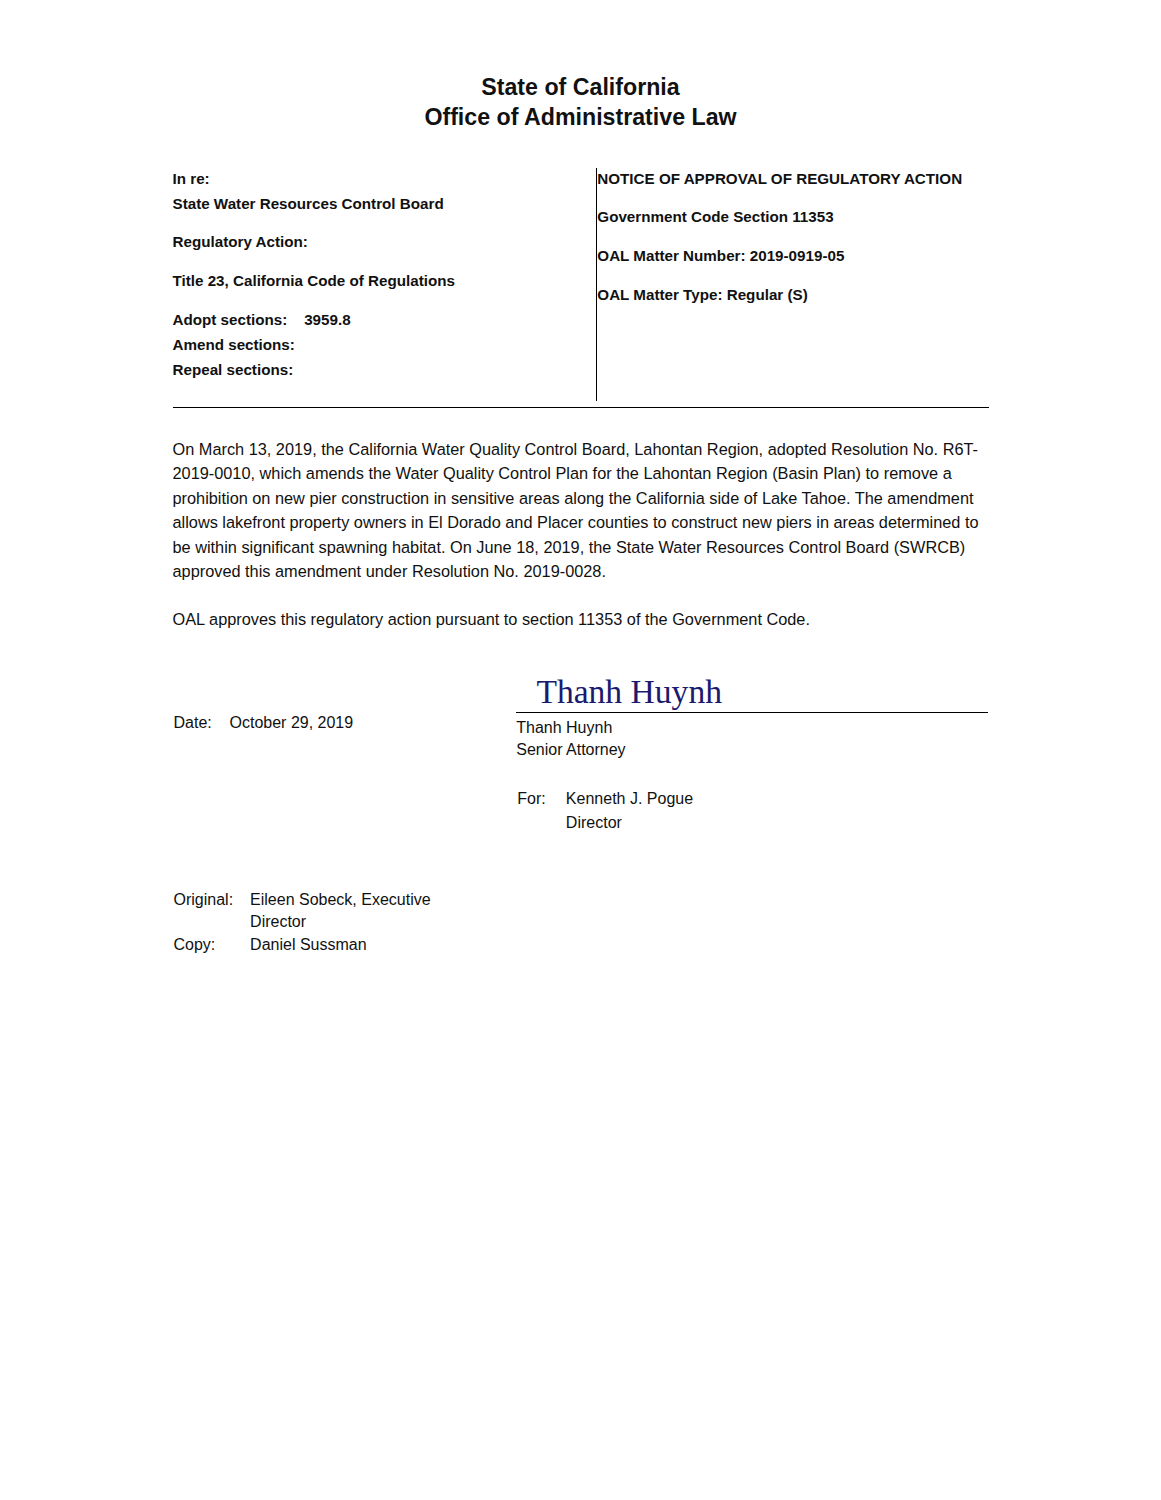State of California Office of Administrative Law
| In re: State Water Resources Control Board Regulatory Action: Title 23, California Code of Regulations Adopt sections: 3959.8 Amend sections: Repeal sections: | NOTICE OF APPROVAL OF REGULATORY ACTION Government Code Section 11353 OAL Matter Number: 2019-0919-05 OAL Matter Type: Regular (S) |
On March 13, 2019, the California Water Quality Control Board, Lahontan Region, adopted Resolution No. R6T-2019-0010, which amends the Water Quality Control Plan for the Lahontan Region (Basin Plan) to remove a prohibition on new pier construction in sensitive areas along the California side of Lake Tahoe. The amendment allows lakefront property owners in El Dorado and Placer counties to construct new piers in areas determined to be within significant spawning habitat. On June 18, 2019, the State Water Resources Control Board (SWRCB) approved this amendment under Resolution No. 2019-0028.
OAL approves this regulatory action pursuant to section 11353 of the Government Code.
| Date: October 29, 2019 | Thanh Huynh Thanh Huynh Senior Attorney / For: / Kenneth J. Pogue Director / |
| Original: | Eileen Sobeck, Executive Director |
| Copy: | Daniel Sussman |